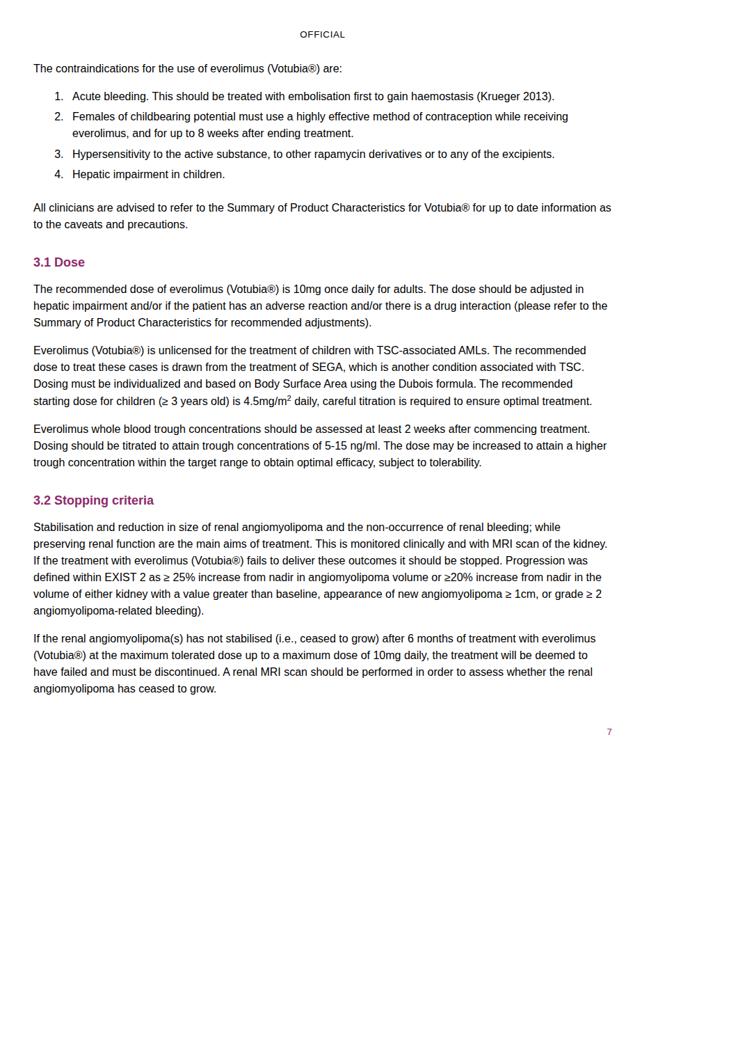OFFICIAL
The contraindications for the use of everolimus (Votubia®) are:
Acute bleeding. This should be treated with embolisation first to gain haemostasis (Krueger 2013).
Females of childbearing potential must use a highly effective method of contraception while receiving everolimus, and for up to 8 weeks after ending treatment.
Hypersensitivity to the active substance, to other rapamycin derivatives or to any of the excipients.
Hepatic impairment in children.
All clinicians are advised to refer to the Summary of Product Characteristics for Votubia® for up to date information as to the caveats and precautions.
3.1 Dose
The recommended dose of everolimus (Votubia®) is 10mg once daily for adults. The dose should be adjusted in hepatic impairment and/or if the patient has an adverse reaction and/or there is a drug interaction (please refer to the Summary of Product Characteristics for recommended adjustments).
Everolimus (Votubia®) is unlicensed for the treatment of children with TSC-associated AMLs. The recommended dose to treat these cases is drawn from the treatment of SEGA, which is another condition associated with TSC. Dosing must be individualized and based on Body Surface Area using the Dubois formula. The recommended starting dose for children (≥ 3 years old) is 4.5mg/m2 daily, careful titration is required to ensure optimal treatment.
Everolimus whole blood trough concentrations should be assessed at least 2 weeks after commencing treatment. Dosing should be titrated to attain trough concentrations of 5-15 ng/ml. The dose may be increased to attain a higher trough concentration within the target range to obtain optimal efficacy, subject to tolerability.
3.2 Stopping criteria
Stabilisation and reduction in size of renal angiomyolipoma and the non-occurrence of renal bleeding; while preserving renal function are the main aims of treatment. This is monitored clinically and with MRI scan of the kidney. If the treatment with everolimus (Votubia®) fails to deliver these outcomes it should be stopped. Progression was defined within EXIST 2 as ≥ 25% increase from nadir in angiomyolipoma volume or ≥20% increase from nadir in the volume of either kidney with a value greater than baseline, appearance of new angiomyolipoma ≥ 1cm, or grade ≥ 2 angiomyolipoma-related bleeding).
If the renal angiomyolipoma(s) has not stabilised (i.e., ceased to grow) after 6 months of treatment with everolimus (Votubia®) at the maximum tolerated dose up to a maximum dose of 10mg daily, the treatment will be deemed to have failed and must be discontinued. A renal MRI scan should be performed in order to assess whether the renal angiomyolipoma has ceased to grow.
7